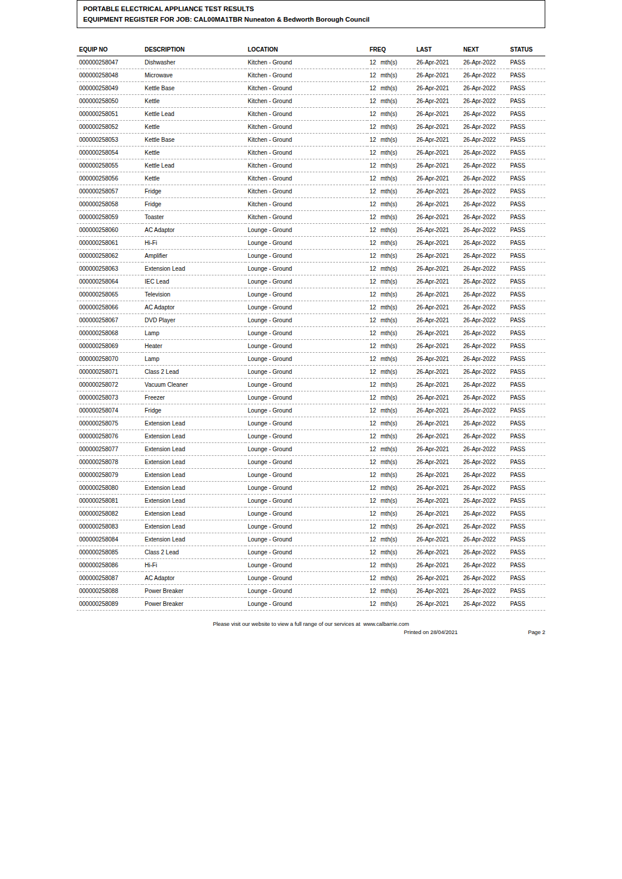PORTABLE ELECTRICAL APPLIANCE TEST RESULTS
EQUIPMENT REGISTER FOR JOB: CAL00MA1TBR Nuneaton & Bedworth Borough Council
| EQUIP NO | DESCRIPTION | LOCATION | FREQ | LAST | NEXT | STATUS |
| --- | --- | --- | --- | --- | --- | --- |
| 000000258047 | Dishwasher | Kitchen - Ground | 12 mth(s) | 26-Apr-2021 | 26-Apr-2022 | PASS |
| 000000258048 | Microwave | Kitchen - Ground | 12 mth(s) | 26-Apr-2021 | 26-Apr-2022 | PASS |
| 000000258049 | Kettle Base | Kitchen - Ground | 12 mth(s) | 26-Apr-2021 | 26-Apr-2022 | PASS |
| 000000258050 | Kettle | Kitchen - Ground | 12 mth(s) | 26-Apr-2021 | 26-Apr-2022 | PASS |
| 000000258051 | Kettle Lead | Kitchen - Ground | 12 mth(s) | 26-Apr-2021 | 26-Apr-2022 | PASS |
| 000000258052 | Kettle | Kitchen - Ground | 12 mth(s) | 26-Apr-2021 | 26-Apr-2022 | PASS |
| 000000258053 | Kettle Base | Kitchen - Ground | 12 mth(s) | 26-Apr-2021 | 26-Apr-2022 | PASS |
| 000000258054 | Kettle | Kitchen - Ground | 12 mth(s) | 26-Apr-2021 | 26-Apr-2022 | PASS |
| 000000258055 | Kettle Lead | Kitchen - Ground | 12 mth(s) | 26-Apr-2021 | 26-Apr-2022 | PASS |
| 000000258056 | Kettle | Kitchen - Ground | 12 mth(s) | 26-Apr-2021 | 26-Apr-2022 | PASS |
| 000000258057 | Fridge | Kitchen - Ground | 12 mth(s) | 26-Apr-2021 | 26-Apr-2022 | PASS |
| 000000258058 | Fridge | Kitchen - Ground | 12 mth(s) | 26-Apr-2021 | 26-Apr-2022 | PASS |
| 000000258059 | Toaster | Kitchen - Ground | 12 mth(s) | 26-Apr-2021 | 26-Apr-2022 | PASS |
| 000000258060 | AC Adaptor | Lounge - Ground | 12 mth(s) | 26-Apr-2021 | 26-Apr-2022 | PASS |
| 000000258061 | Hi-Fi | Lounge - Ground | 12 mth(s) | 26-Apr-2021 | 26-Apr-2022 | PASS |
| 000000258062 | Amplifier | Lounge - Ground | 12 mth(s) | 26-Apr-2021 | 26-Apr-2022 | PASS |
| 000000258063 | Extension Lead | Lounge - Ground | 12 mth(s) | 26-Apr-2021 | 26-Apr-2022 | PASS |
| 000000258064 | IEC Lead | Lounge - Ground | 12 mth(s) | 26-Apr-2021 | 26-Apr-2022 | PASS |
| 000000258065 | Television | Lounge - Ground | 12 mth(s) | 26-Apr-2021 | 26-Apr-2022 | PASS |
| 000000258066 | AC Adaptor | Lounge - Ground | 12 mth(s) | 26-Apr-2021 | 26-Apr-2022 | PASS |
| 000000258067 | DVD Player | Lounge - Ground | 12 mth(s) | 26-Apr-2021 | 26-Apr-2022 | PASS |
| 000000258068 | Lamp | Lounge - Ground | 12 mth(s) | 26-Apr-2021 | 26-Apr-2022 | PASS |
| 000000258069 | Heater | Lounge - Ground | 12 mth(s) | 26-Apr-2021 | 26-Apr-2022 | PASS |
| 000000258070 | Lamp | Lounge - Ground | 12 mth(s) | 26-Apr-2021 | 26-Apr-2022 | PASS |
| 000000258071 | Class 2 Lead | Lounge - Ground | 12 mth(s) | 26-Apr-2021 | 26-Apr-2022 | PASS |
| 000000258072 | Vacuum Cleaner | Lounge - Ground | 12 mth(s) | 26-Apr-2021 | 26-Apr-2022 | PASS |
| 000000258073 | Freezer | Lounge - Ground | 12 mth(s) | 26-Apr-2021 | 26-Apr-2022 | PASS |
| 000000258074 | Fridge | Lounge - Ground | 12 mth(s) | 26-Apr-2021 | 26-Apr-2022 | PASS |
| 000000258075 | Extension Lead | Lounge - Ground | 12 mth(s) | 26-Apr-2021 | 26-Apr-2022 | PASS |
| 000000258076 | Extension Lead | Lounge - Ground | 12 mth(s) | 26-Apr-2021 | 26-Apr-2022 | PASS |
| 000000258077 | Extension Lead | Lounge - Ground | 12 mth(s) | 26-Apr-2021 | 26-Apr-2022 | PASS |
| 000000258078 | Extension Lead | Lounge - Ground | 12 mth(s) | 26-Apr-2021 | 26-Apr-2022 | PASS |
| 000000258079 | Extension Lead | Lounge - Ground | 12 mth(s) | 26-Apr-2021 | 26-Apr-2022 | PASS |
| 000000258080 | Extension Lead | Lounge - Ground | 12 mth(s) | 26-Apr-2021 | 26-Apr-2022 | PASS |
| 000000258081 | Extension Lead | Lounge - Ground | 12 mth(s) | 26-Apr-2021 | 26-Apr-2022 | PASS |
| 000000258082 | Extension Lead | Lounge - Ground | 12 mth(s) | 26-Apr-2021 | 26-Apr-2022 | PASS |
| 000000258083 | Extension Lead | Lounge - Ground | 12 mth(s) | 26-Apr-2021 | 26-Apr-2022 | PASS |
| 000000258084 | Extension Lead | Lounge - Ground | 12 mth(s) | 26-Apr-2021 | 26-Apr-2022 | PASS |
| 000000258085 | Class 2 Lead | Lounge - Ground | 12 mth(s) | 26-Apr-2021 | 26-Apr-2022 | PASS |
| 000000258086 | Hi-Fi | Lounge - Ground | 12 mth(s) | 26-Apr-2021 | 26-Apr-2022 | PASS |
| 000000258087 | AC Adaptor | Lounge - Ground | 12 mth(s) | 26-Apr-2021 | 26-Apr-2022 | PASS |
| 000000258088 | Power Breaker | Lounge - Ground | 12 mth(s) | 26-Apr-2021 | 26-Apr-2022 | PASS |
| 000000258089 | Power Breaker | Lounge - Ground | 12 mth(s) | 26-Apr-2021 | 26-Apr-2022 | PASS |
Please visit our website to view a full range of our services at www.calbarrie.com
Printed on 28/04/2021 Page 2